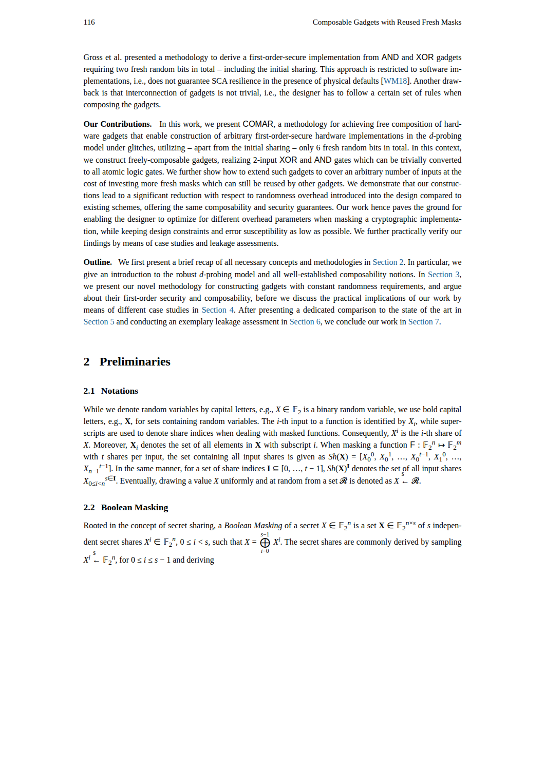116 Composable Gadgets with Reused Fresh Masks
Gross et al. presented a methodology to derive a first-order-secure implementation from AND and XOR gadgets requiring two fresh random bits in total – including the initial sharing. This approach is restricted to software implementations, i.e., does not guarantee SCA resilience in the presence of physical defaults [WM18]. Another drawback is that interconnection of gadgets is not trivial, i.e., the designer has to follow a certain set of rules when composing the gadgets.
Our Contributions. In this work, we present COMAR, a methodology for achieving free composition of hardware gadgets that enable construction of arbitrary first-order-secure hardware implementations in the d-probing model under glitches, utilizing – apart from the initial sharing – only 6 fresh random bits in total. In this context, we construct freely-composable gadgets, realizing 2-input XOR and AND gates which can be trivially converted to all atomic logic gates. We further show how to extend such gadgets to cover an arbitrary number of inputs at the cost of investing more fresh masks which can still be reused by other gadgets. We demonstrate that our constructions lead to a significant reduction with respect to randomness overhead introduced into the design compared to existing schemes, offering the same composability and security guarantees. Our work hence paves the ground for enabling the designer to optimize for different overhead parameters when masking a cryptographic implementation, while keeping design constraints and error susceptibility as low as possible. We further practically verify our findings by means of case studies and leakage assessments.
Outline. We first present a brief recap of all necessary concepts and methodologies in Section 2. In particular, we give an introduction to the robust d-probing model and all well-established composability notions. In Section 3, we present our novel methodology for constructing gadgets with constant randomness requirements, and argue about their first-order security and composability, before we discuss the practical implications of our work by means of different case studies in Section 4. After presenting a dedicated comparison to the state of the art in Section 5 and conducting an exemplary leakage assessment in Section 6, we conclude our work in Section 7.
2 Preliminaries
2.1 Notations
While we denote random variables by capital letters, e.g., X ∈ 𝔽2 is a binary random variable, we use bold capital letters, e.g., X, for sets containing random variables. The i-th input to a function is identified by Xi, while superscripts are used to denote share indices when dealing with masked functions. Consequently, Xi is the i-th share of X. Moreover, Xi denotes the set of all elements in X with subscript i. When masking a function F : 𝔽2n ↦ 𝔽2m with t shares per input, the set containing all input shares is given as Sh(X) = [X00, X01, …, X0t−1, X10, …, Xn−1t−1]. In the same manner, for a set of share indices I ⊆ [0, …, t − 1], Sh(X)I denotes the set of all input shares X0≤i<ns∈I. Eventually, drawing a value X uniformly and at random from a set 𝓡 is denoted as X $← 𝓡.
2.2 Boolean Masking
Rooted in the concept of secret sharing, a Boolean Masking of a secret X ∈ 𝔽2n is a set X ∈ 𝔽2n×s of s independent secret shares Xi ∈ 𝔽2n, 0 ≤ i < s, such that X = s−1⨁i=0 Xi. The secret shares are commonly derived by sampling Xi $← 𝔽2n, for 0 ≤ i ≤ s − 1 and deriving